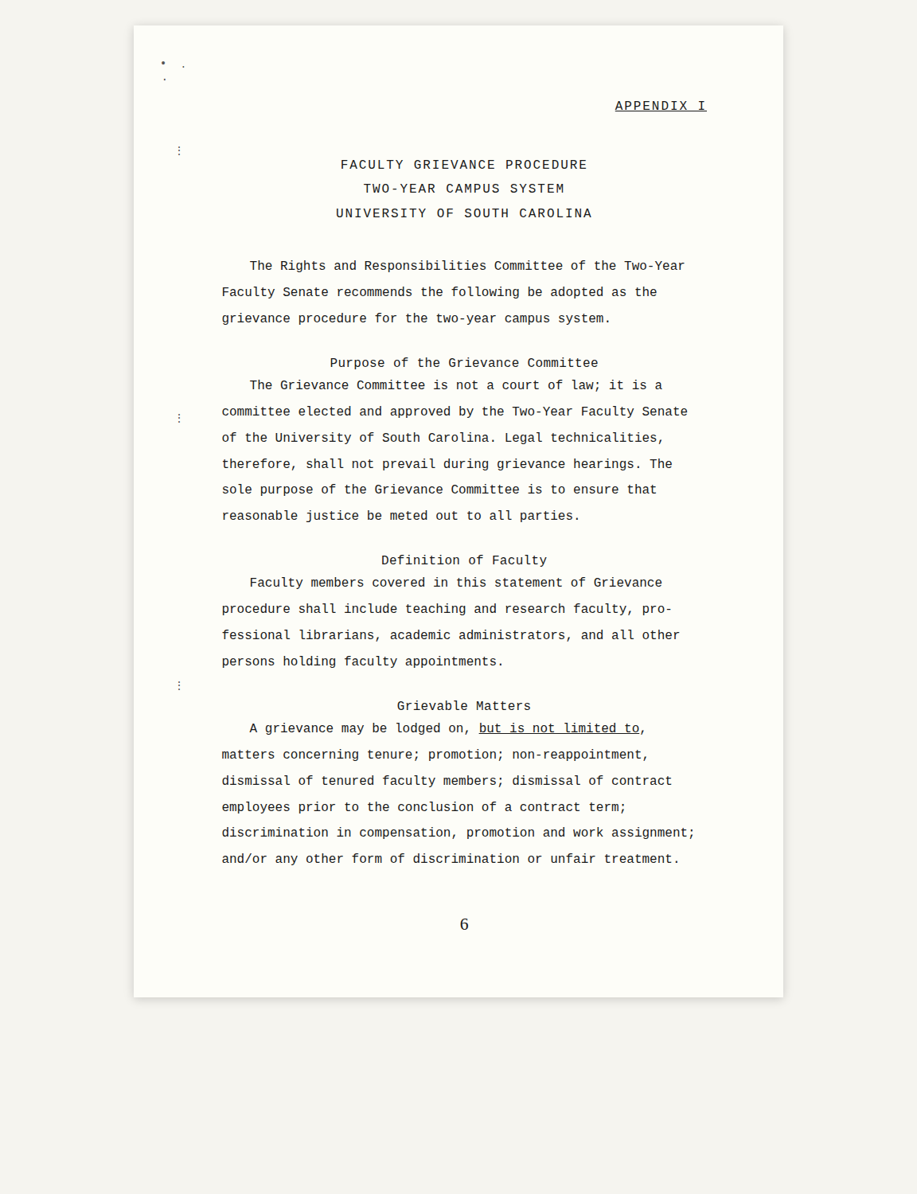• ․ · ⋮ ⋮ ⋮
APPENDIX I
FACULTY GRIEVANCE PROCEDURE
TWO-YEAR CAMPUS SYSTEM
UNIVERSITY OF SOUTH CAROLINA
The Rights and Responsibilities Committee of the Two-Year Faculty Senate recommends the following be adopted as the grievance procedure for the two-year campus system.
Purpose of the Grievance Committee
The Grievance Committee is not a court of law; it is a committee elected and approved by the Two-Year Faculty Senate of the University of South Carolina. Legal technicalities, therefore, shall not prevail during grievance hearings. The sole purpose of the Grievance Committee is to ensure that reasonable justice be meted out to all parties.
Definition of Faculty
Faculty members covered in this statement of Grievance procedure shall include teaching and research faculty, pro- fessional librarians, academic administrators, and all other persons holding faculty appointments.
Grievable Matters
A grievance may be lodged on, but is not limited to, matters concerning tenure; promotion; non-reappointment, dismissal of tenured faculty members; dismissal of contract employees prior to the conclusion of a contract term; discrimination in compensation, promotion and work assignment; and/or any other form of discrimination or unfair treatment.
6